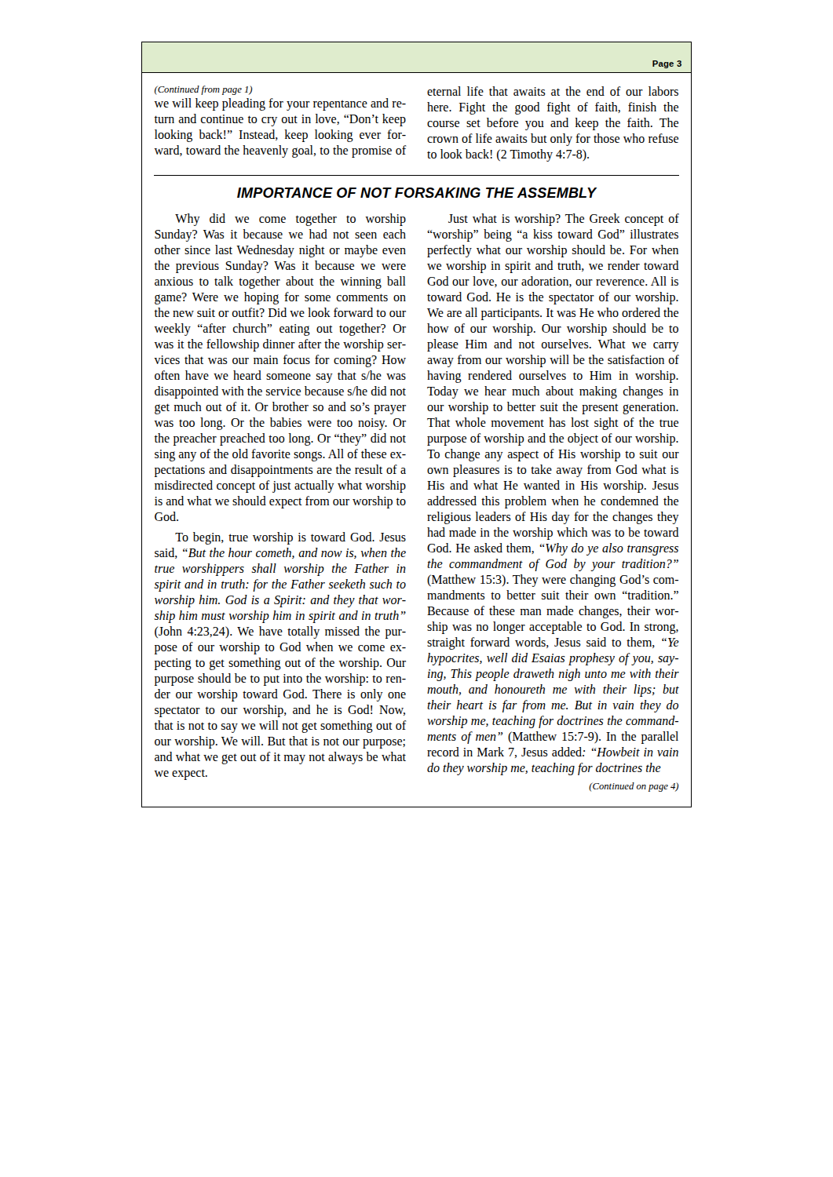Page 3
(Continued from page 1)
we will keep pleading for your repentance and return and continue to cry out in love, “Don’t keep looking back!” Instead, keep looking ever forward, toward the heavenly goal, to the promise of eternal life that awaits at the end of our labors here. Fight the good fight of faith, finish the course set before you and keep the faith. The crown of life awaits but only for those who refuse to look back! (2 Timothy 4:7-8).
IMPORTANCE OF NOT FORSAKING THE ASSEMBLY
Why did we come together to worship Sunday? Was it because we had not seen each other since last Wednesday night or maybe even the previous Sunday? Was it because we were anxious to talk together about the winning ball game? Were we hoping for some comments on the new suit or outfit? Did we look forward to our weekly “after church” eating out together? Or was it the fellowship dinner after the worship services that was our main focus for coming? How often have we heard someone say that s/he was disappointed with the service because s/he did not get much out of it. Or brother so and so’s prayer was too long. Or the babies were too noisy. Or the preacher preached too long. Or “they” did not sing any of the old favorite songs. All of these expectations and disappointments are the result of a misdirected concept of just actually what worship is and what we should expect from our worship to God.
To begin, true worship is toward God. Jesus said, “But the hour cometh, and now is, when the true worshippers shall worship the Father in spirit and in truth: for the Father seeketh such to worship him. God is a Spirit: and they that worship him must worship him in spirit and in truth” (John 4:23,24). We have totally missed the purpose of our worship to God when we come expecting to get something out of the worship. Our purpose should be to put into the worship: to render our worship toward God. There is only one spectator to our worship, and he is God! Now, that is not to say we will not get something out of our worship. We will. But that is not our purpose; and what we get out of it may not always be what we expect.
Just what is worship? The Greek concept of “worship” being “a kiss toward God” illustrates perfectly what our worship should be. For when we worship in spirit and truth, we render toward God our love, our adoration, our reverence. All is toward God. He is the spectator of our worship. We are all participants. It was He who ordered the how of our worship. Our worship should be to please Him and not ourselves. What we carry away from our worship will be the satisfaction of having rendered ourselves to Him in worship. Today we hear much about making changes in our worship to better suit the present generation. That whole movement has lost sight of the true purpose of worship and the object of our worship. To change any aspect of His worship to suit our own pleasures is to take away from God what is His and what He wanted in His worship. Jesus addressed this problem when he condemned the religious leaders of His day for the changes they had made in the worship which was to be toward God. He asked them, “Why do ye also transgress the commandment of God by your tradition?” (Matthew 15:3). They were changing God’s commandments to better suit their own “tradition.” Because of these man made changes, their worship was no longer acceptable to God. In strong, straight forward words, Jesus said to them, “Ye hypocrites, well did Esaias prophesy of you, saying, This people draweth nigh unto me with their mouth, and honoureth me with their lips; but their heart is far from me. But in vain they do worship me, teaching for doctrines the commandments of men” (Matthew 15:7-9). In the parallel record in Mark 7, Jesus added: “Howbeit in vain do they worship me, teaching for doctrines the
(Continued on page 4)